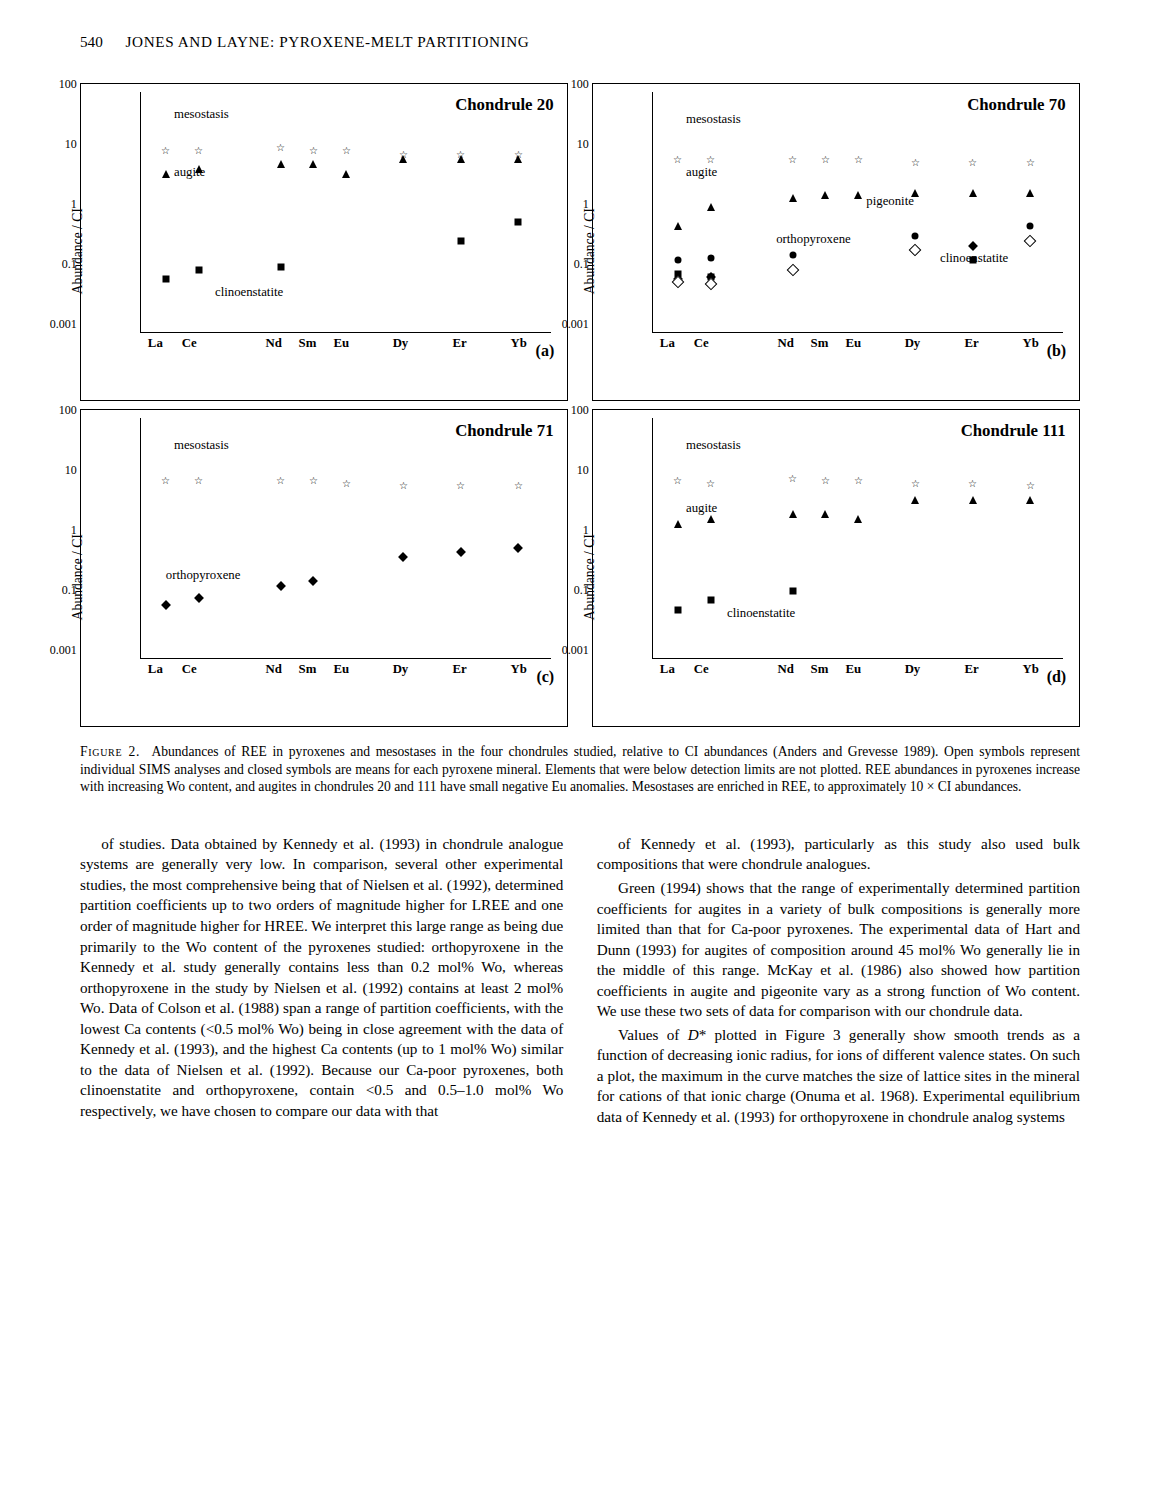540 JONES AND LAYNE: PYROXENE-MELT PARTITIONING
Chondrule 20 (a) Abundance / CI
100 10 1 0.1 0.001
mesostasis augite clinoenstatite
☆ ☆ ☆ ☆ ☆ ☆ ☆ ☆
La Ce Nd Sm Eu Dy Er Yb
Chondrule 70 (b) Abundance / CI
100 10 1 0.1 0.001
mesostasis augite pigeonite orthopyroxene clinoenstatite
☆ ☆ ☆ ☆ ☆ ☆ ☆ ☆
La Ce Nd Sm Eu Dy Er Yb
Chondrule 71 (c) Abundance / CI
100 10 1 0.1 0.001
mesostasis orthopyroxene
☆ ☆ ☆ ☆ ☆ ☆ ☆ ☆
La Ce Nd Sm Eu Dy Er Yb
Chondrule 111 (d) Abundance / CI
100 10 1 0.1 0.001
mesostasis augite clinoenstatite
☆ ☆ ☆ ☆ ☆ ☆ ☆ ☆
La Ce Nd Sm Eu Dy Er Yb
Figure 2. Abundances of REE in pyroxenes and mesostases in the four chondrules studied, relative to CI abundances (Anders and Grevesse 1989). Open symbols represent individual SIMS analyses and closed symbols are means for each pyroxene mineral. Elements that were below detection limits are not plotted. REE abundances in pyroxenes increase with increasing Wo content, and augites in chondrules 20 and 111 have small negative Eu anomalies. Mesostases are enriched in REE, to approximately 10 × CI abundances.
of studies. Data obtained by Kennedy et al. (1993) in chondrule analogue systems are generally very low. In comparison, several other experimental studies, the most comprehensive being that of Nielsen et al. (1992), determined partition coefficients up to two orders of magnitude higher for LREE and one order of magnitude higher for HREE. We interpret this large range as being due primarily to the Wo content of the pyroxenes studied: orthopyroxene in the Kennedy et al. study generally contains less than 0.2 mol% Wo, whereas orthopyroxene in the study by Nielsen et al. (1992) contains at least 2 mol% Wo. Data of Colson et al. (1988) span a range of partition coefficients, with the lowest Ca contents (<0.5 mol% Wo) being in close agreement with the data of Kennedy et al. (1993), and the highest Ca contents (up to 1 mol% Wo) similar to the data of Nielsen et al. (1992). Because our Ca-poor pyroxenes, both clinoenstatite and orthopyroxene, contain <0.5 and 0.5–1.0 mol% Wo respectively, we have chosen to compare our data with that
of Kennedy et al. (1993), particularly as this study also used bulk compositions that were chondrule analogues.
Green (1994) shows that the range of experimentally determined partition coefficients for augites in a variety of bulk compositions is generally more limited than that for Ca-poor pyroxenes. The experimental data of Hart and Dunn (1993) for augites of composition around 45 mol% Wo generally lie in the middle of this range. McKay et al. (1986) also showed how partition coefficients in augite and pigeonite vary as a strong function of Wo content. We use these two sets of data for comparison with our chondrule data.
Values of D* plotted in Figure 3 generally show smooth trends as a function of decreasing ionic radius, for ions of different valence states. On such a plot, the maximum in the curve matches the size of lattice sites in the mineral for cations of that ionic charge (Onuma et al. 1968). Experimental equilibrium data of Kennedy et al. (1993) for orthopyroxene in chondrule analog systems